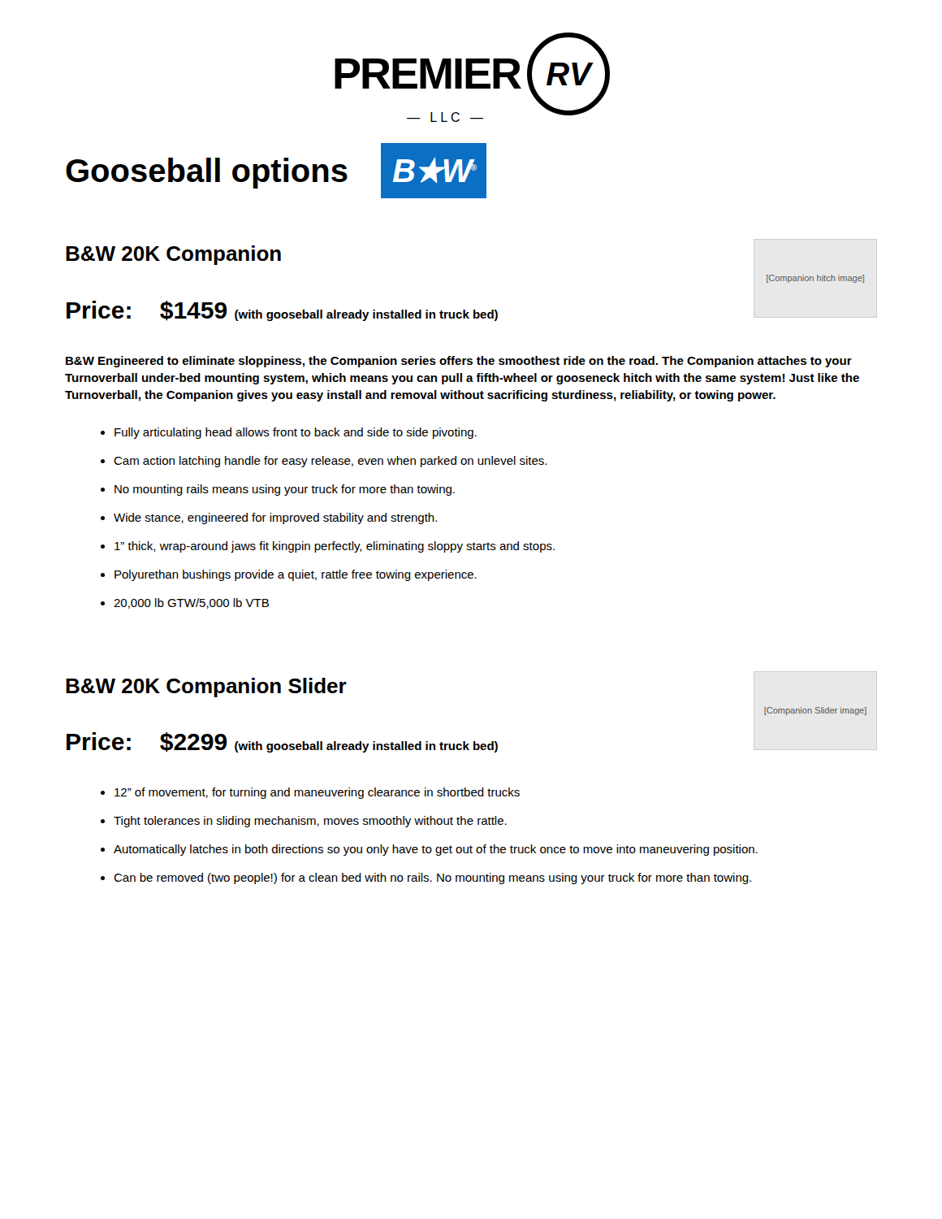PREMIER RV — LLC —
Gooseball options
B★W®
[Companion hitch image]
B&W 20K Companion
Price: $1459 (with gooseball already installed in truck bed)
B&W Engineered to eliminate sloppiness, the Companion series offers the smoothest ride on the road. The Companion attaches to your Turnoverball under-bed mounting system, which means you can pull a fifth-wheel or gooseneck hitch with the same system! Just like the Turnoverball, the Companion gives you easy install and removal without sacrificing sturdiness, reliability, or towing power.
Fully articulating head allows front to back and side to side pivoting.
Cam action latching handle for easy release, even when parked on unlevel sites.
No mounting rails means using your truck for more than towing.
Wide stance, engineered for improved stability and strength.
1” thick, wrap-around jaws fit kingpin perfectly, eliminating sloppy starts and stops.
Polyurethan bushings provide a quiet, rattle free towing experience.
20,000 lb GTW/5,000 lb VTB
[Companion Slider image]
B&W 20K Companion Slider
Price: $2299 (with gooseball already installed in truck bed)
12” of movement, for turning and maneuvering clearance in shortbed trucks
Tight tolerances in sliding mechanism, moves smoothly without the rattle.
Automatically latches in both directions so you only have to get out of the truck once to move into maneuvering position.
Can be removed (two people!) for a clean bed with no rails. No mounting means using your truck for more than towing.